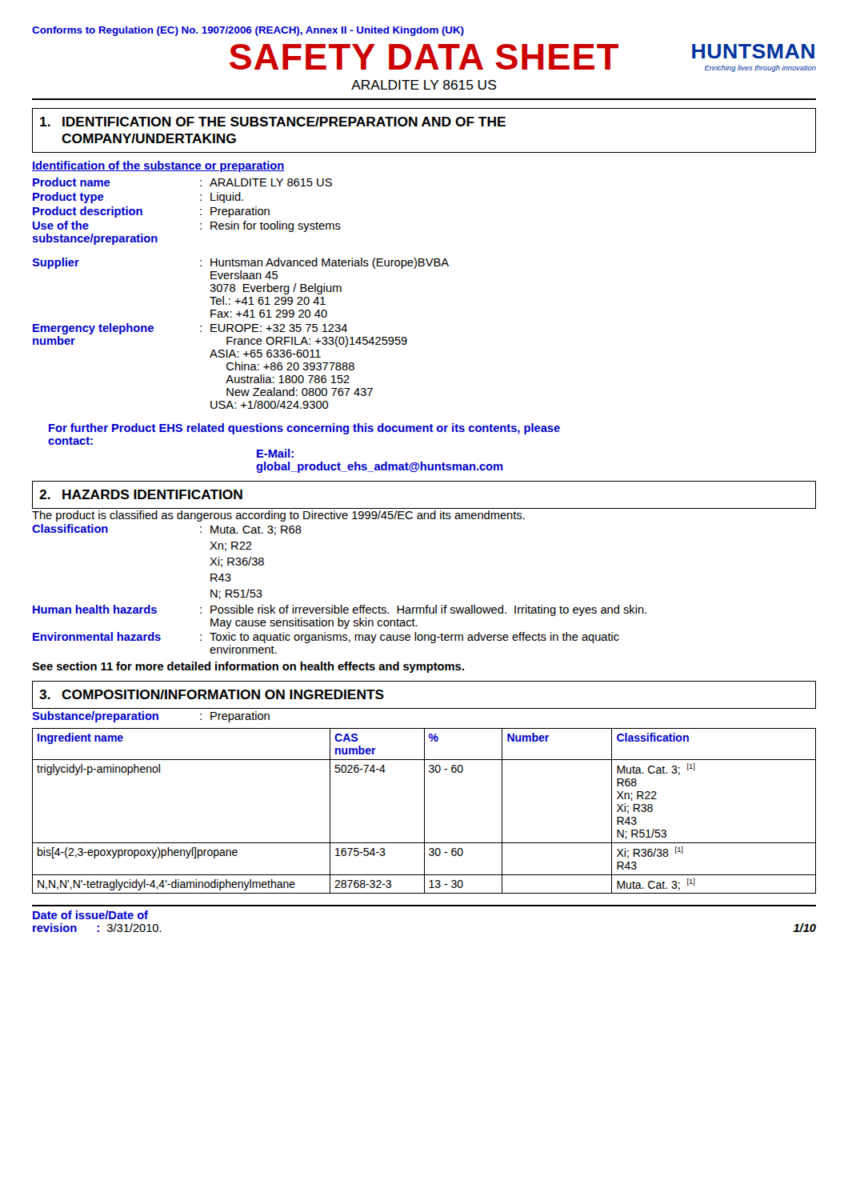Conforms to Regulation (EC) No. 1907/2006 (REACH), Annex II - United Kingdom (UK)
SAFETY DATA SHEET
HUNTSMAN
Enriching lives through innovation
ARALDITE LY 8615 US
1. IDENTIFICATION OF THE SUBSTANCE/PREPARATION AND OF THE COMPANY/UNDERTAKING
Identification of the substance or preparation
| Product name | : | ARALDITE LY 8615 US |
| Product type | : | Liquid. |
| Product description | : | Preparation |
| Use of the substance/preparation | : | Resin for tooling systems |
| Supplier | : | Huntsman Advanced Materials (Europe)BVBA Everslaan 45 3078 Everberg / Belgium Tel.: +41 61 299 20 41 Fax: +41 61 299 20 40 |
| Emergency telephone number | : | EUROPE: +32 35 75 1234 France ORFILA: +33(0)145425959 ASIA: +65 6336-6011 China: +86 20 39377888 Australia: 1800 786 152 New Zealand: 0800 767 437 USA: +1/800/424.9300 |
For further Product EHS related questions concerning this document or its contents, please
contact:
E-Mail:
global_product_ehs_admat@huntsman.com
2. HAZARDS IDENTIFICATION
The product is classified as dangerous according to Directive 1999/45/EC and its amendments.
| Classification | : | Muta. Cat. 3; R68 Xn; R22 Xi; R36/38 R43 N; R51/53 |
| Human health hazards | : | Possible risk of irreversible effects. Harmful if swallowed. Irritating to eyes and skin. May cause sensitisation by skin contact. |
| Environmental hazards | : | Toxic to aquatic organisms, may cause long-term adverse effects in the aquatic environment. |
See section 11 for more detailed information on health effects and symptoms.
3. COMPOSITION/INFORMATION ON INGREDIENTS
| Substance/preparation | : | Preparation |
| Ingredient name | CAS number | % | Number | Classification |
| --- | --- | --- | --- | --- |
| triglycidyl-p-aminophenol | 5026-74-4 | 30 - 60 | | Muta. Cat. 3; [1] R68 Xn; R22 Xi; R38 R43 N; R51/53 |
| bis[4-(2,3-epoxypropoxy)phenyl]propane | 1675-54-3 | 30 - 60 | | Xi; R36/38 [1] R43 |
| N,N,N',N'-tetraglycidyl-4,4'-diaminodiphenylmethane | 28768-32-3 | 13 - 30 | | Muta. Cat. 3; [1] |
Date of issue/Date of
revision : 3/31/2010.
1/10